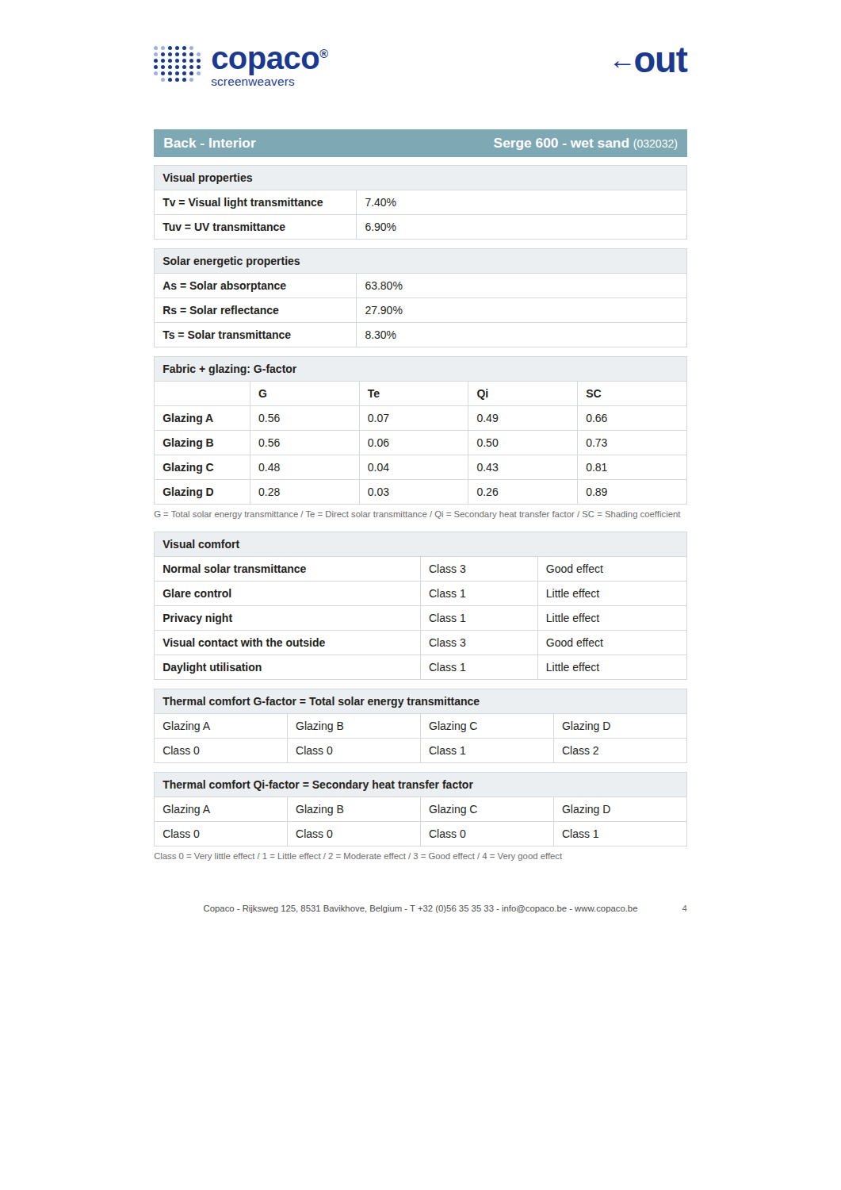copaco®
screenweavers
←out
Back - Interior Serge 600 - wet sand (032032)
Visual properties
| Tv = Visual light transmittance | 7.40% |
| Tuv = UV transmittance | 6.90% |
Solar energetic properties
| As = Solar absorptance | 63.80% |
| Rs = Solar reflectance | 27.90% |
| Ts = Solar transmittance | 8.30% |
Fabric + glazing: G-factor
| | G | Te | Qi | SC |
| --- | --- | --- | --- | --- |
| Glazing A | 0.56 | 0.07 | 0.49 | 0.66 |
| Glazing B | 0.56 | 0.06 | 0.50 | 0.73 |
| Glazing C | 0.48 | 0.04 | 0.43 | 0.81 |
| Glazing D | 0.28 | 0.03 | 0.26 | 0.89 |
G = Total solar energy transmittance / Te = Direct solar transmittance / Qi = Secondary heat transfer factor / SC = Shading coefficient
Visual comfort
| Normal solar transmittance | Class 3 | Good effect |
| Glare control | Class 1 | Little effect |
| Privacy night | Class 1 | Little effect |
| Visual contact with the outside | Class 3 | Good effect |
| Daylight utilisation | Class 1 | Little effect |
Thermal comfort G-factor = Total solar energy transmittance
| Glazing A | Glazing B | Glazing C | Glazing D |
| --- | --- | --- | --- |
| Class 0 | Class 0 | Class 1 | Class 2 |
Thermal comfort Qi-factor = Secondary heat transfer factor
| Glazing A | Glazing B | Glazing C | Glazing D |
| --- | --- | --- | --- |
| Class 0 | Class 0 | Class 0 | Class 1 |
Class 0 = Very little effect / 1 = Little effect / 2 = Moderate effect / 3 = Good effect / 4 = Very good effect
Copaco - Rijksweg 125, 8531 Bavikhove, Belgium - T +32 (0)56 35 35 33 - info@copaco.be - www.copaco.be 4